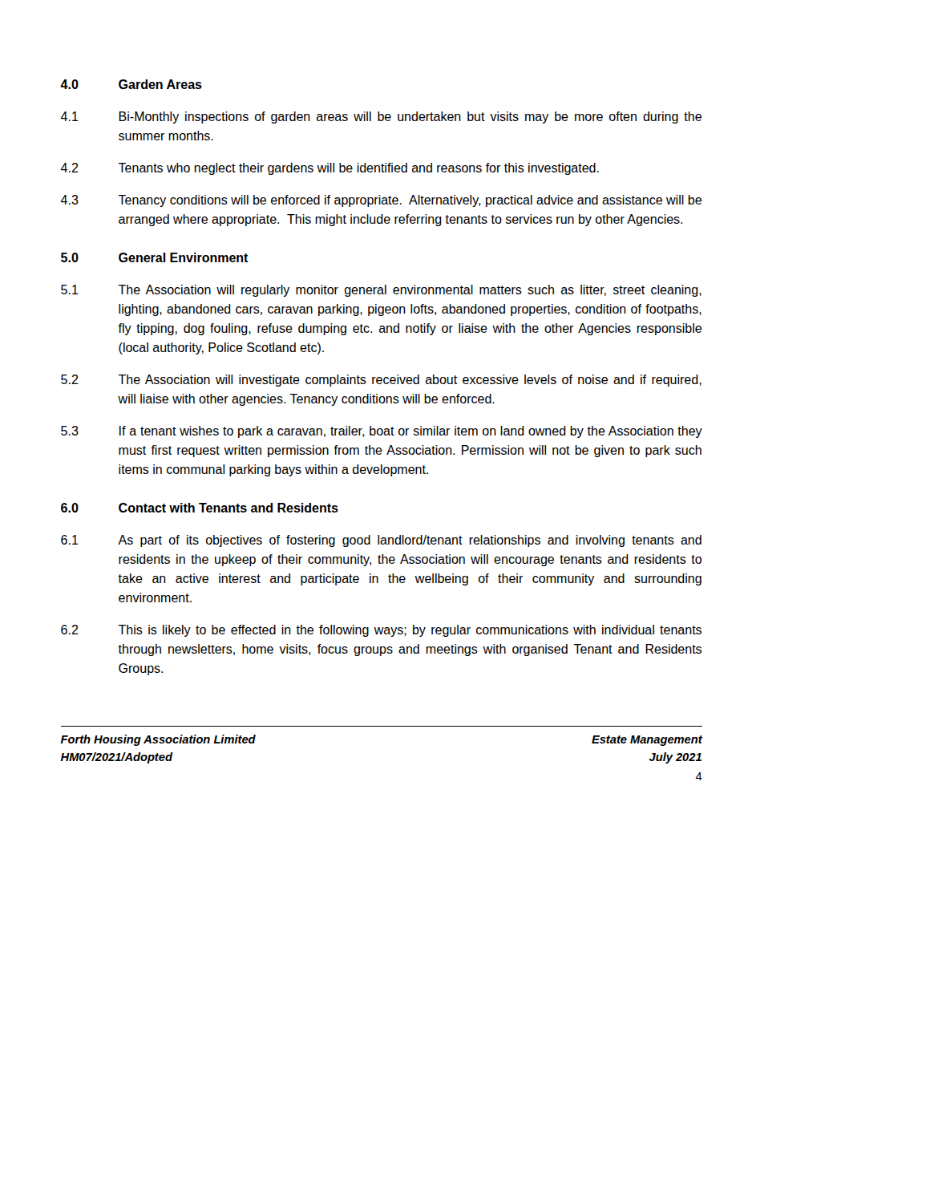4.0 Garden Areas
4.1 Bi-Monthly inspections of garden areas will be undertaken but visits may be more often during the summer months.
4.2 Tenants who neglect their gardens will be identified and reasons for this investigated.
4.3 Tenancy conditions will be enforced if appropriate. Alternatively, practical advice and assistance will be arranged where appropriate. This might include referring tenants to services run by other Agencies.
5.0 General Environment
5.1 The Association will regularly monitor general environmental matters such as litter, street cleaning, lighting, abandoned cars, caravan parking, pigeon lofts, abandoned properties, condition of footpaths, fly tipping, dog fouling, refuse dumping etc. and notify or liaise with the other Agencies responsible (local authority, Police Scotland etc).
5.2 The Association will investigate complaints received about excessive levels of noise and if required, will liaise with other agencies. Tenancy conditions will be enforced.
5.3 If a tenant wishes to park a caravan, trailer, boat or similar item on land owned by the Association they must first request written permission from the Association. Permission will not be given to park such items in communal parking bays within a development.
6.0 Contact with Tenants and Residents
6.1 As part of its objectives of fostering good landlord/tenant relationships and involving tenants and residents in the upkeep of their community, the Association will encourage tenants and residents to take an active interest and participate in the wellbeing of their community and surrounding environment.
6.2 This is likely to be effected in the following ways; by regular communications with individual tenants through newsletters, home visits, focus groups and meetings with organised Tenant and Residents Groups.
Forth Housing Association Limited
HM07/2021/Adopted
Estate Management
July 2021
4